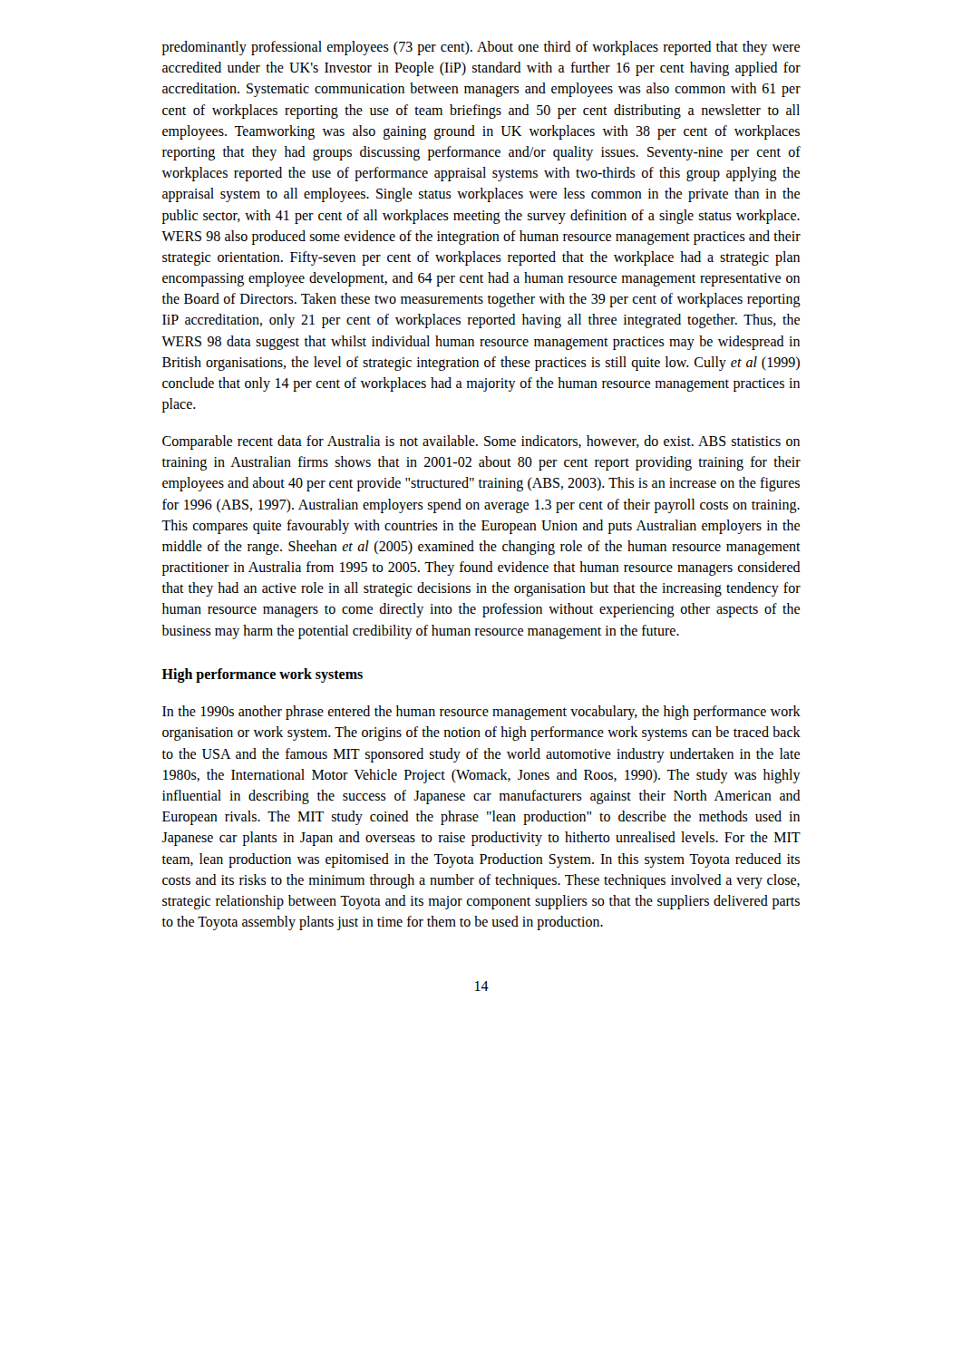predominantly professional employees (73 per cent). About one third of workplaces reported that they were accredited under the UK's Investor in People (IiP) standard with a further 16 per cent having applied for accreditation. Systematic communication between managers and employees was also common with 61 per cent of workplaces reporting the use of team briefings and 50 per cent distributing a newsletter to all employees. Teamworking was also gaining ground in UK workplaces with 38 per cent of workplaces reporting that they had groups discussing performance and/or quality issues. Seventy-nine per cent of workplaces reported the use of performance appraisal systems with two-thirds of this group applying the appraisal system to all employees. Single status workplaces were less common in the private than in the public sector, with 41 per cent of all workplaces meeting the survey definition of a single status workplace. WERS 98 also produced some evidence of the integration of human resource management practices and their strategic orientation. Fifty-seven per cent of workplaces reported that the workplace had a strategic plan encompassing employee development, and 64 per cent had a human resource management representative on the Board of Directors. Taken these two measurements together with the 39 per cent of workplaces reporting IiP accreditation, only 21 per cent of workplaces reported having all three integrated together. Thus, the WERS 98 data suggest that whilst individual human resource management practices may be widespread in British organisations, the level of strategic integration of these practices is still quite low. Cully et al (1999) conclude that only 14 per cent of workplaces had a majority of the human resource management practices in place.
Comparable recent data for Australia is not available. Some indicators, however, do exist. ABS statistics on training in Australian firms shows that in 2001-02 about 80 per cent report providing training for their employees and about 40 per cent provide "structured" training (ABS, 2003). This is an increase on the figures for 1996 (ABS, 1997). Australian employers spend on average 1.3 per cent of their payroll costs on training. This compares quite favourably with countries in the European Union and puts Australian employers in the middle of the range. Sheehan et al (2005) examined the changing role of the human resource management practitioner in Australia from 1995 to 2005. They found evidence that human resource managers considered that they had an active role in all strategic decisions in the organisation but that the increasing tendency for human resource managers to come directly into the profession without experiencing other aspects of the business may harm the potential credibility of human resource management in the future.
High performance work systems
In the 1990s another phrase entered the human resource management vocabulary, the high performance work organisation or work system. The origins of the notion of high performance work systems can be traced back to the USA and the famous MIT sponsored study of the world automotive industry undertaken in the late 1980s, the International Motor Vehicle Project (Womack, Jones and Roos, 1990). The study was highly influential in describing the success of Japanese car manufacturers against their North American and European rivals. The MIT study coined the phrase "lean production" to describe the methods used in Japanese car plants in Japan and overseas to raise productivity to hitherto unrealised levels. For the MIT team, lean production was epitomised in the Toyota Production System. In this system Toyota reduced its costs and its risks to the minimum through a number of techniques. These techniques involved a very close, strategic relationship between Toyota and its major component suppliers so that the suppliers delivered parts to the Toyota assembly plants just in time for them to be used in production.
14